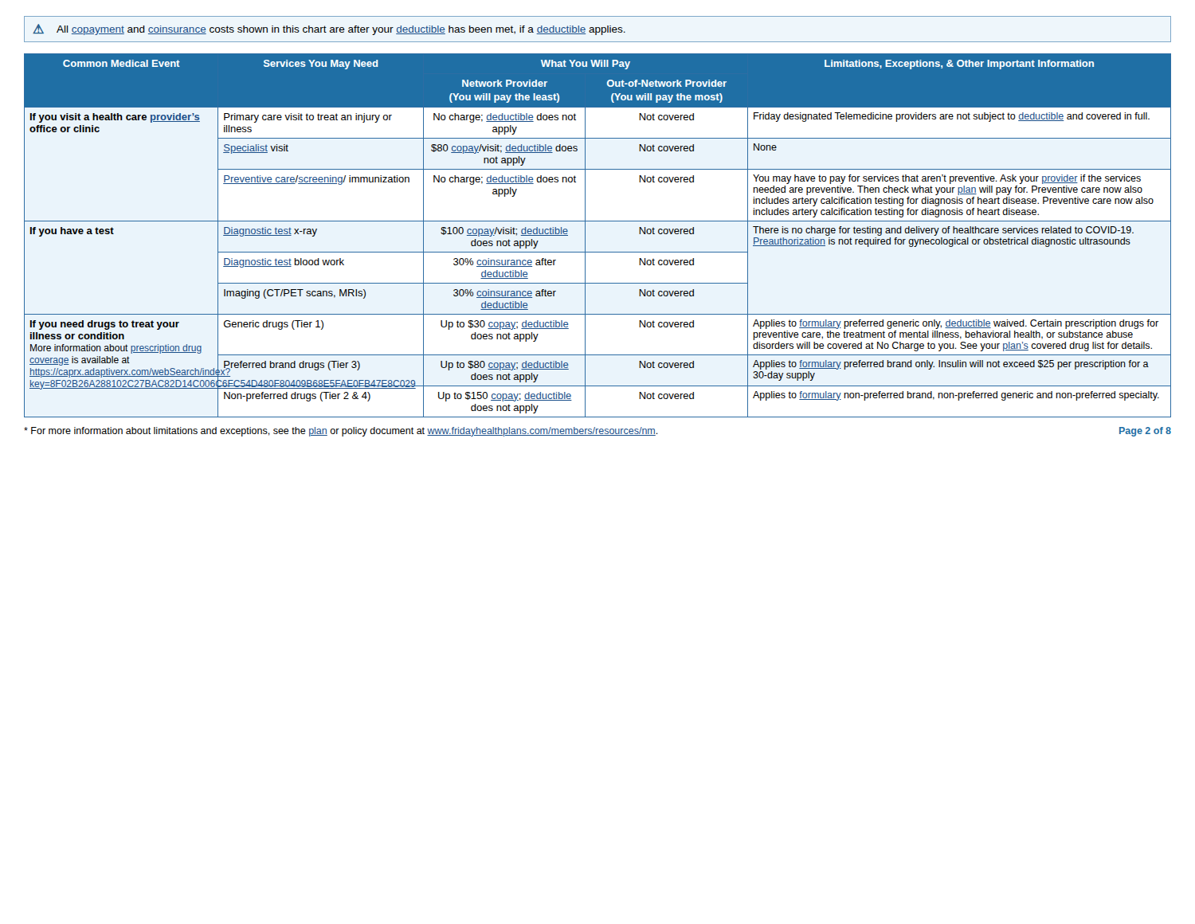⚠ All copayment and coinsurance costs shown in this chart are after your deductible has been met, if a deductible applies.
| Common Medical Event | Services You May Need | What You Will Pay | Limitations, Exceptions, & Other Important Information |
| --- | --- | --- | --- |
| Network Provider (You will pay the least) | Out-of-Network Provider (You will pay the most) |
| If you visit a health care provider’s office or clinic | Primary care visit to treat an injury or illness | No charge; deductible does not apply | Not covered | Friday designated Telemedicine providers are not subject to deductible and covered in full. |
| Specialist visit | $80 copay /visit; deductible does not apply | Not covered | None |
| Preventive care / screening / immunization | No charge; deductible does not apply | Not covered | You may have to pay for services that aren’t preventive. Ask your provider if the services needed are preventive. Then check what your plan will pay for. Preventive care now also includes artery calcification testing for diagnosis of heart disease. Preventive care now also includes artery calcification testing for diagnosis of heart disease. |
| If you have a test | Diagnostic test x-ray | $100 copay /visit; deductible does not apply | Not covered | There is no charge for testing and delivery of healthcare services related to COVID-19. Preauthorization is not required for gynecological or obstetrical diagnostic ultrasounds |
| Diagnostic test blood work | 30% coinsurance after deductible | Not covered |
| Imaging (CT/PET scans, MRIs) | 30% coinsurance after deductible | Not covered |
| If you need drugs to treat your illness or condition More information about prescription drug coverage is available at https://caprx.adaptiverx.com/webSearch/index?key=8F02B26A288102C27BAC82D14C006C6FC54D480F80409B68E5FAE0FB47E8C029 | Generic drugs (Tier 1) | Up to $30 copay ; deductible does not apply | Not covered | Applies to formulary preferred generic only, deductible waived. Certain prescription drugs for preventive care, the treatment of mental illness, behavioral health, or substance abuse disorders will be covered at No Charge to you. See your plan’s covered drug list for details. |
| Preferred brand drugs (Tier 3) | Up to $80 copay ; deductible does not apply | Not covered | Applies to formulary preferred brand only. Insulin will not exceed $25 per prescription for a 30-day supply |
| Non-preferred drugs (Tier 2 & 4) | Up to $150 copay ; deductible does not apply | Not covered | Applies to formulary non-preferred brand, non-preferred generic and non-preferred specialty. |
Page 2 of 8 * For more information about limitations and exceptions, see the plan or policy document at www.fridayhealthplans.com/members/resources/nm.